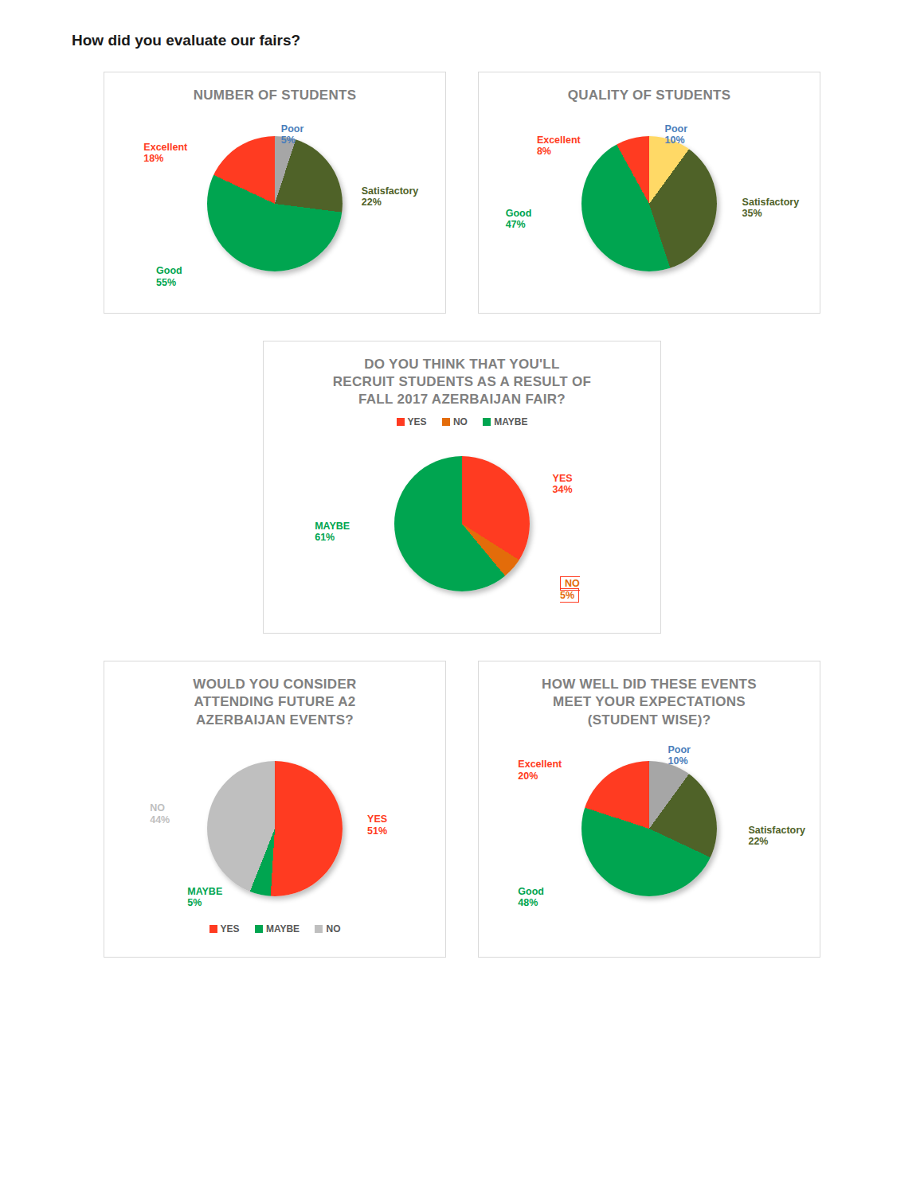How did you evaluate our fairs?
Number of Students
Poor
5%
Excellent
18%
Satisfactory
22%
Good
55%
Quality of Students
Poor
10%
Excellent
8%
Satisfactory
35%
Good
47%
Do you think that you'll
recruit students as a result of
Fall 2017 Azerbaijan Fair?
YES NO MAYBE
YES
34%
MAYBE
61%
NO
5%
Would you consider
attending future A2
Azerbaijan events?
NO
44%
YES
51%
MAYBE
5%
YES MAYBE NO
How well did these events
meet your expectations
(student wise)?
Poor
10%
Excellent
20%
Satisfactory
22%
Good
48%